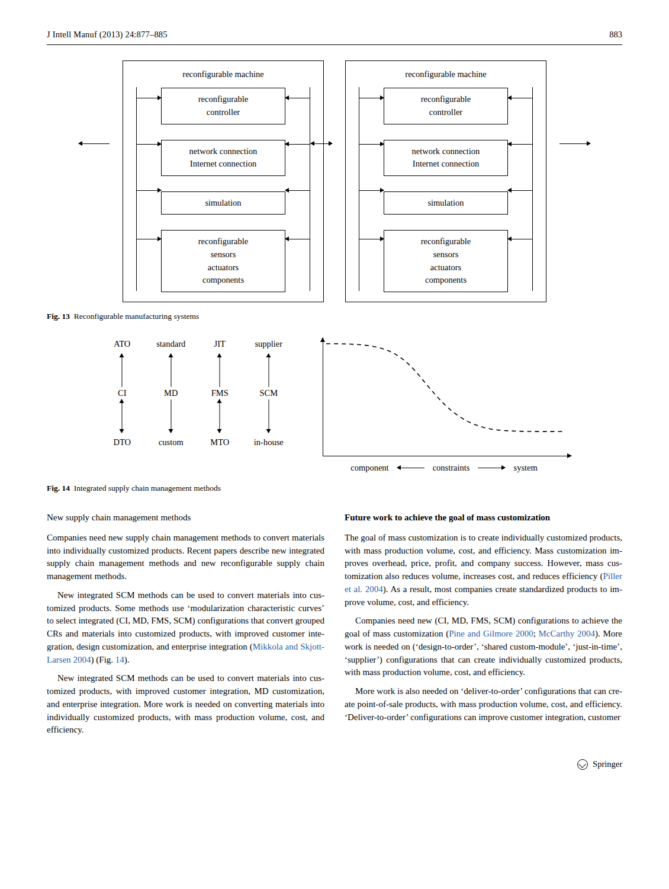J Intell Manuf (2013) 24:877–885
883
reconfigurable machine
reconfigurable controller
network connection Internet connection
simulation
reconfigurable sensors actuators components
reconfigurable machine
reconfigurable controller
network connection Internet connection
simulation
reconfigurable sensors actuators components
Fig. 13 Reconfigurable manufacturing systems
ATO
standard
JIT
supplier
CI
MD
FMS
SCM
DTO
custom
MTO
in-house
component constraints system
Fig. 14 Integrated supply chain management methods
New supply chain management methods
Companies need new supply chain management methods to convert materials into individually customized products. Recent papers describe new integrated supply chain management methods and new reconfigurable supply chain management methods.
New integrated SCM methods can be used to convert materials into customized products. Some methods use ‘modularization characteristic curves’ to select integrated (CI, MD, FMS, SCM) configurations that convert grouped CRs and materials into customized products, with improved customer integration, design customization, and enterprise integration (Mikkola and Skjott-Larsen 2004) (Fig. 14).
New integrated SCM methods can be used to convert materials into customized products, with improved customer integration, MD customization, and enterprise integration. More work is needed on converting materials into individually customized products, with mass production volume, cost, and efficiency.
Future work to achieve the goal of mass customization
The goal of mass customization is to create individually customized products, with mass production volume, cost, and efficiency. Mass customization improves overhead, price, profit, and company success. However, mass customization also reduces volume, increases cost, and reduces efficiency (Piller et al. 2004). As a result, most companies create standardized products to improve volume, cost, and efficiency.
Companies need new (CI, MD, FMS, SCM) configurations to achieve the goal of mass customization (Pine and Gilmore 2000; McCarthy 2004). More work is needed on (‘design-to-order’, ‘shared custom-module’, ‘just-in-time’, ‘supplier’) configurations that can create individually customized products, with mass production volume, cost, and efficiency.
More work is also needed on ‘deliver-to-order’ configurations that can create point-of-sale products, with mass production volume, cost, and efficiency. ‘Deliver-to-order’ configurations can improve customer integration, customer
Springer